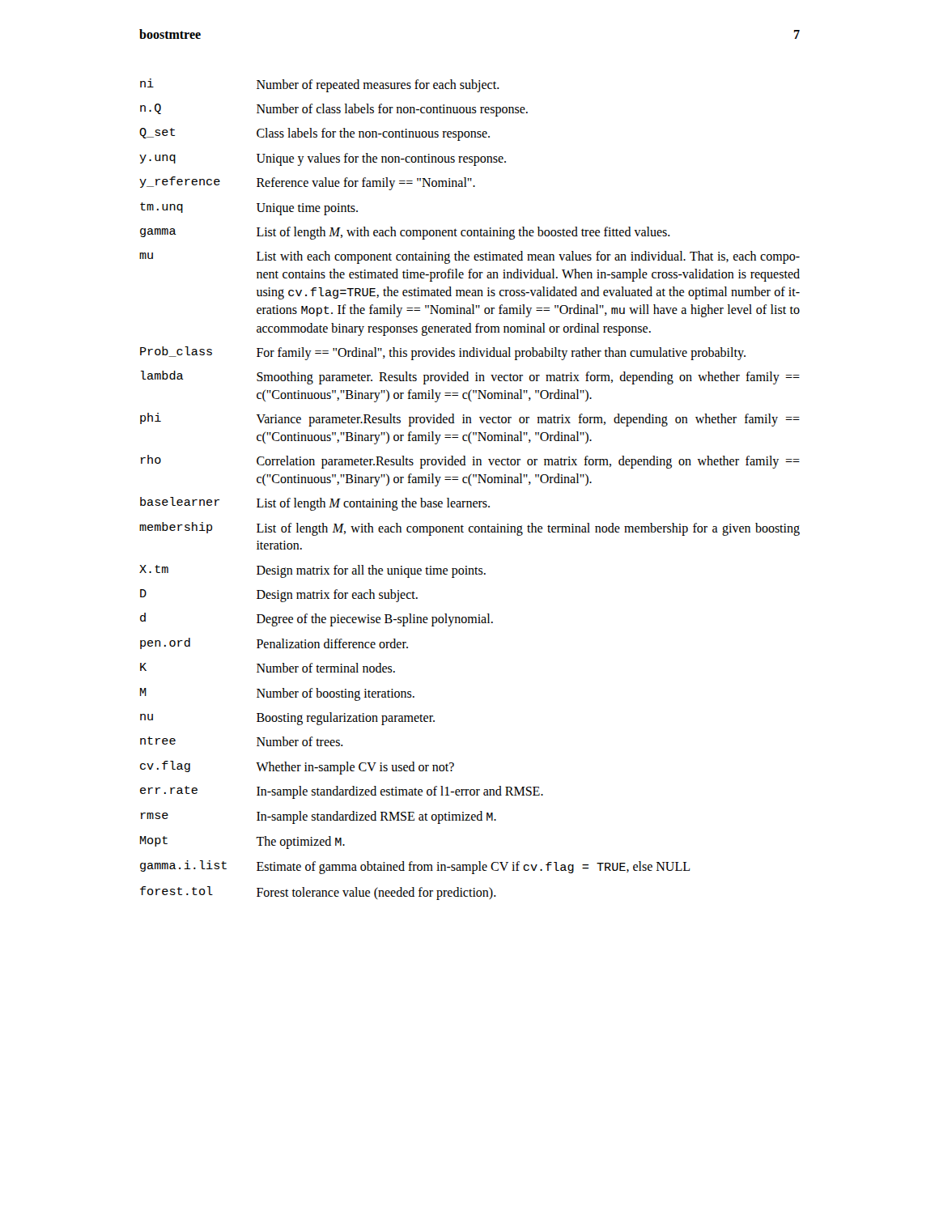boostmtree 7
ni
Number of repeated measures for each subject.
n.Q
Number of class labels for non-continuous response.
Q_set
Class labels for the non-continuous response.
y.unq
Unique y values for the non-continous response.
y_reference
Reference value for family == "Nominal".
tm.unq
Unique time points.
gamma
List of length M, with each component containing the boosted tree fitted values.
mu
List with each component containing the estimated mean values for an individual. That is, each component contains the estimated time-profile for an individual. When in-sample cross-validation is requested using cv.flag=TRUE, the estimated mean is cross-validated and evaluated at the optimal number of iterations Mopt. If the family == "Nominal" or family == "Ordinal", mu will have a higher level of list to accommodate binary responses generated from nominal or ordinal response.
Prob_class
For family == "Ordinal", this provides individual probabilty rather than cumulative probabilty.
lambda
Smoothing parameter. Results provided in vector or matrix form, depending on whether family == c("Continuous","Binary") or family == c("Nominal", "Ordinal").
phi
Variance parameter.Results provided in vector or matrix form, depending on whether family == c("Continuous","Binary") or family == c("Nominal", "Ordinal").
rho
Correlation parameter.Results provided in vector or matrix form, depending on whether family == c("Continuous","Binary") or family == c("Nominal", "Ordinal").
baselearner
List of length M containing the base learners.
membership
List of length M, with each component containing the terminal node membership for a given boosting iteration.
X.tm
Design matrix for all the unique time points.
D
Design matrix for each subject.
d
Degree of the piecewise B-spline polynomial.
pen.ord
Penalization difference order.
K
Number of terminal nodes.
M
Number of boosting iterations.
nu
Boosting regularization parameter.
ntree
Number of trees.
cv.flag
Whether in-sample CV is used or not?
err.rate
In-sample standardized estimate of l1-error and RMSE.
rmse
In-sample standardized RMSE at optimized M.
Mopt
The optimized M.
gamma.i.list
Estimate of gamma obtained from in-sample CV if cv.flag = TRUE, else NULL
forest.tol
Forest tolerance value (needed for prediction).